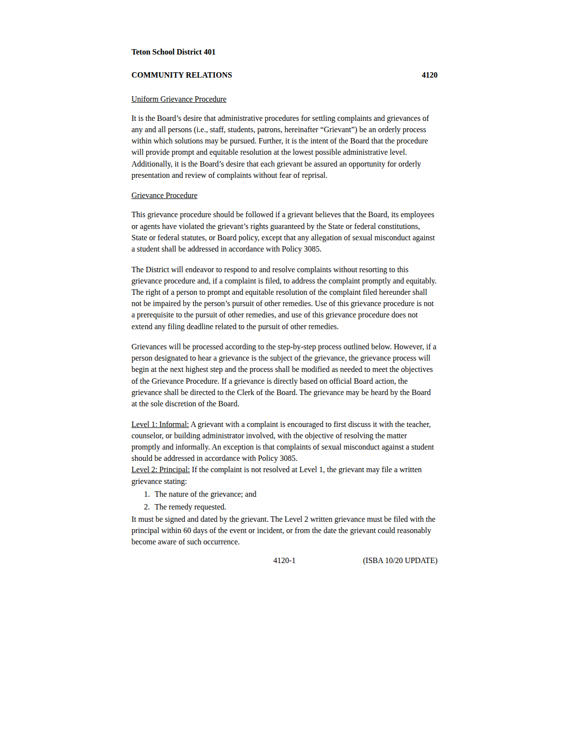Teton School District 401
COMMUNITY RELATIONS 4120
Uniform Grievance Procedure
It is the Board’s desire that administrative procedures for settling complaints and grievances of any and all persons (i.e., staff, students, patrons, hereinafter “Grievant”) be an orderly process within which solutions may be pursued. Further, it is the intent of the Board that the procedure will provide prompt and equitable resolution at the lowest possible administrative level. Additionally, it is the Board’s desire that each grievant be assured an opportunity for orderly presentation and review of complaints without fear of reprisal.
Grievance Procedure
This grievance procedure should be followed if a grievant believes that the Board, its employees or agents have violated the grievant’s rights guaranteed by the State or federal constitutions, State or federal statutes, or Board policy, except that any allegation of sexual misconduct against a student shall be addressed in accordance with Policy 3085.
The District will endeavor to respond to and resolve complaints without resorting to this grievance procedure and, if a complaint is filed, to address the complaint promptly and equitably. The right of a person to prompt and equitable resolution of the complaint filed hereunder shall not be impaired by the person’s pursuit of other remedies. Use of this grievance procedure is not a prerequisite to the pursuit of other remedies, and use of this grievance procedure does not extend any filing deadline related to the pursuit of other remedies.
Grievances will be processed according to the step-by-step process outlined below. However, if a person designated to hear a grievance is the subject of the grievance, the grievance process will begin at the next highest step and the process shall be modified as needed to meet the objectives of the Grievance Procedure. If a grievance is directly based on official Board action, the grievance shall be directed to the Clerk of the Board. The grievance may be heard by the Board at the sole discretion of the Board.
Level 1: Informal: A grievant with a complaint is encouraged to first discuss it with the teacher, counselor, or building administrator involved, with the objective of resolving the matter promptly and informally. An exception is that complaints of sexual misconduct against a student should be addressed in accordance with Policy 3085.
Level 2: Principal: If the complaint is not resolved at Level 1, the grievant may file a written grievance stating:
The nature of the grievance; and
The remedy requested.
It must be signed and dated by the grievant. The Level 2 written grievance must be filed with the principal within 60 days of the event or incident, or from the date the grievant could reasonably become aware of such occurrence.
4120-1 (ISBA 10/20 UPDATE)